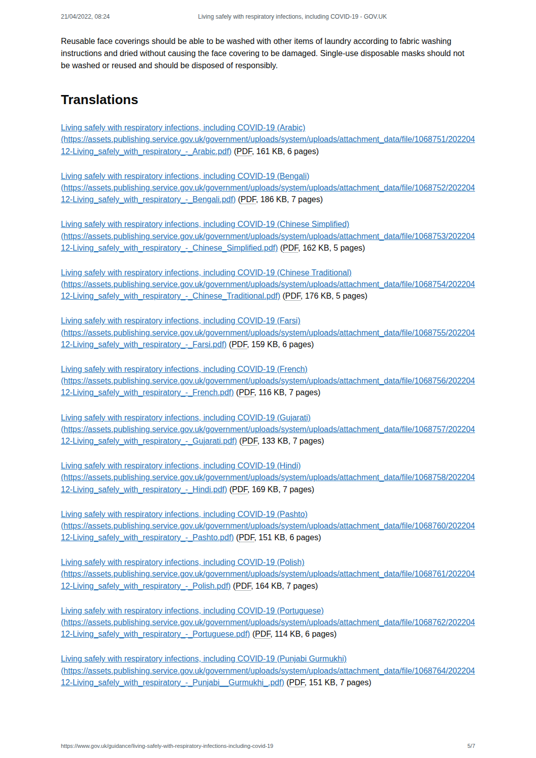21/04/2022, 08:24 Living safely with respiratory infections, including COVID-19 - GOV.UK
Reusable face coverings should be able to be washed with other items of laundry according to fabric washing instructions and dried without causing the face covering to be damaged. Single-use disposable masks should not be washed or reused and should be disposed of responsibly.
Translations
Living safely with respiratory infections, including COVID-19 (Arabic)
(https://assets.publishing.service.gov.uk/government/uploads/system/uploads/attachment_data/file/1068751/20220412-Living_safely_with_respiratory_-_Arabic.pdf) (PDF, 161 KB, 6 pages)
Living safely with respiratory infections, including COVID-19 (Bengali)
(https://assets.publishing.service.gov.uk/government/uploads/system/uploads/attachment_data/file/1068752/20220412-Living_safely_with_respiratory_-_Bengali.pdf) (PDF, 186 KB, 7 pages)
Living safely with respiratory infections, including COVID-19 (Chinese Simplified)
(https://assets.publishing.service.gov.uk/government/uploads/system/uploads/attachment_data/file/1068753/20220412-Living_safely_with_respiratory_-_Chinese_Simplified.pdf) (PDF, 162 KB, 5 pages)
Living safely with respiratory infections, including COVID-19 (Chinese Traditional)
(https://assets.publishing.service.gov.uk/government/uploads/system/uploads/attachment_data/file/1068754/20220412-Living_safely_with_respiratory_-_Chinese_Traditional.pdf) (PDF, 176 KB, 5 pages)
Living safely with respiratory infections, including COVID-19 (Farsi)
(https://assets.publishing.service.gov.uk/government/uploads/system/uploads/attachment_data/file/1068755/20220412-Living_safely_with_respiratory_-_Farsi.pdf) (PDF, 159 KB, 6 pages)
Living safely with respiratory infections, including COVID-19 (French)
(https://assets.publishing.service.gov.uk/government/uploads/system/uploads/attachment_data/file/1068756/20220412-Living_safely_with_respiratory_-_French.pdf) (PDF, 116 KB, 7 pages)
Living safely with respiratory infections, including COVID-19 (Gujarati)
(https://assets.publishing.service.gov.uk/government/uploads/system/uploads/attachment_data/file/1068757/20220412-Living_safely_with_respiratory_-_Gujarati.pdf) (PDF, 133 KB, 7 pages)
Living safely with respiratory infections, including COVID-19 (Hindi)
(https://assets.publishing.service.gov.uk/government/uploads/system/uploads/attachment_data/file/1068758/20220412-Living_safely_with_respiratory_-_Hindi.pdf) (PDF, 169 KB, 7 pages)
Living safely with respiratory infections, including COVID-19 (Pashto)
(https://assets.publishing.service.gov.uk/government/uploads/system/uploads/attachment_data/file/1068760/20220412-Living_safely_with_respiratory_-_Pashto.pdf) (PDF, 151 KB, 6 pages)
Living safely with respiratory infections, including COVID-19 (Polish)
(https://assets.publishing.service.gov.uk/government/uploads/system/uploads/attachment_data/file/1068761/20220412-Living_safely_with_respiratory_-_Polish.pdf) (PDF, 164 KB, 7 pages)
Living safely with respiratory infections, including COVID-19 (Portuguese)
(https://assets.publishing.service.gov.uk/government/uploads/system/uploads/attachment_data/file/1068762/20220412-Living_safely_with_respiratory_-_Portuguese.pdf) (PDF, 114 KB, 6 pages)
Living safely with respiratory infections, including COVID-19 (Punjabi Gurmukhi)
(https://assets.publishing.service.gov.uk/government/uploads/system/uploads/attachment_data/file/1068764/20220412-Living_safely_with_respiratory_-_Punjabi__Gurmukhi_.pdf) (PDF, 151 KB, 7 pages)
https://www.gov.uk/guidance/living-safely-with-respiratory-infections-including-covid-19 5/7